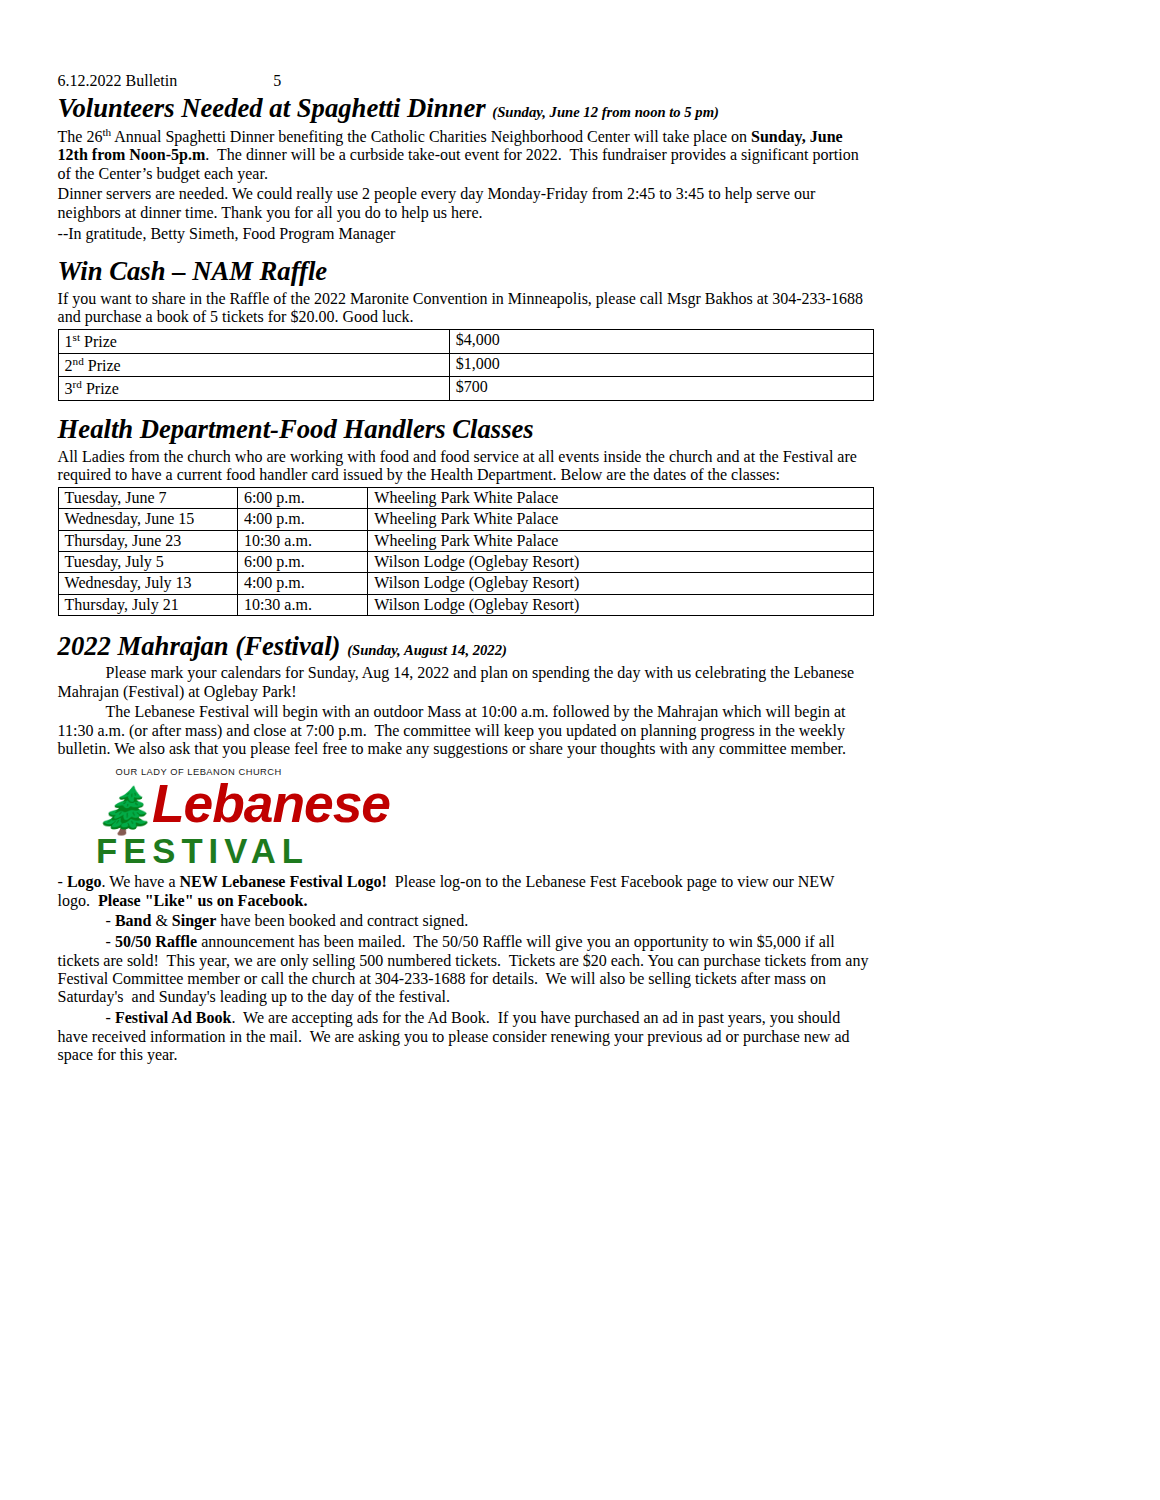6.12.2022 Bulletin 5
Volunteers Needed at Spaghetti Dinner (Sunday, June 12 from noon to 5 pm)
The 26th Annual Spaghetti Dinner benefiting the Catholic Charities Neighborhood Center will take place on Sunday, June 12th from Noon-5p.m. The dinner will be a curbside take-out event for 2022. This fundraiser provides a significant portion of the Center’s budget each year.
Dinner servers are needed. We could really use 2 people every day Monday-Friday from 2:45 to 3:45 to help serve our neighbors at dinner time. Thank you for all you do to help us here.
--In gratitude, Betty Simeth, Food Program Manager
Win Cash – NAM Raffle
If you want to share in the Raffle of the 2022 Maronite Convention in Minneapolis, please call Msgr Bakhos at 304-233-1688 and purchase a book of 5 tickets for $20.00. Good luck.
| 1 st Prize | $4,000 |
| 2 nd Prize | $1,000 |
| 3 rd Prize | $700 |
Health Department-Food Handlers Classes
All Ladies from the church who are working with food and food service at all events inside the church and at the Festival are required to have a current food handler card issued by the Health Department. Below are the dates of the classes:
| Tuesday, June 7 | 6:00 p.m. | Wheeling Park White Palace |
| Wednesday, June 15 | 4:00 p.m. | Wheeling Park White Palace |
| Thursday, June 23 | 10:30 a.m. | Wheeling Park White Palace |
| Tuesday, July 5 | 6:00 p.m. | Wilson Lodge (Oglebay Resort) |
| Wednesday, July 13 | 4:00 p.m. | Wilson Lodge (Oglebay Resort) |
| Thursday, July 21 | 10:30 a.m. | Wilson Lodge (Oglebay Resort) |
2022 Mahrajan (Festival) (Sunday, August 14, 2022)
Please mark your calendars for Sunday, Aug 14, 2022 and plan on spending the day with us celebrating the Lebanese Mahrajan (Festival) at Oglebay Park!
The Lebanese Festival will begin with an outdoor Mass at 10:00 a.m. followed by the Mahrajan which will begin at 11:30 a.m. (or after mass) and close at 7:00 p.m. The committee will keep you updated on planning progress in the weekly bulletin. We also ask that you please feel free to make any suggestions or share your thoughts with any committee member.
OUR LADY OF LEBANON CHURCH
🌲Lebanese
FESTIVAL
- Logo. We have a NEW Lebanese Festival Logo! Please log-on to the Lebanese Fest Facebook page to view our NEW logo. Please "Like" us on Facebook.
- Band & Singer have been booked and contract signed.
- 50/50 Raffle announcement has been mailed. The 50/50 Raffle will give you an opportunity to win $5,000 if all tickets are sold! This year, we are only selling 500 numbered tickets. Tickets are $20 each. You can purchase tickets from any Festival Committee member or call the church at 304-233-1688 for details. We will also be selling tickets after mass on Saturday's and Sunday's leading up to the day of the festival.
- Festival Ad Book. We are accepting ads for the Ad Book. If you have purchased an ad in past years, you should have received information in the mail. We are asking you to please consider renewing your previous ad or purchase new ad space for this year.